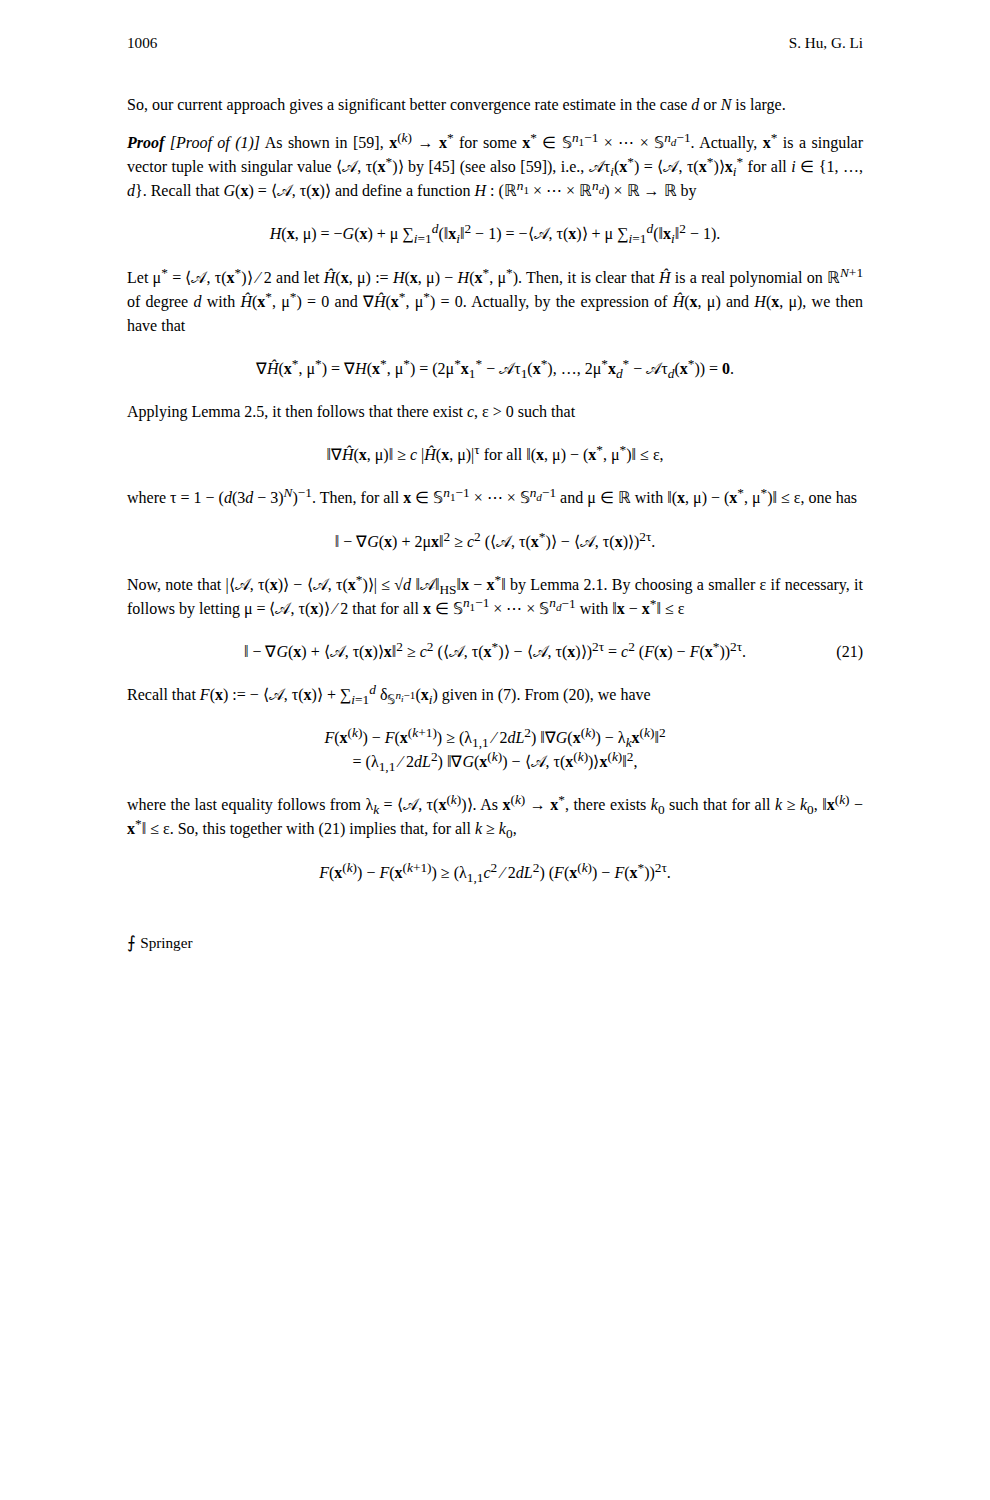1006 S. Hu, G. Li
So, our current approach gives a significant better convergence rate estimate in the case d or N is large.
Proof [Proof of (1)] As shown in [59], x(k) → x* for some x* ∈ 𝕊n1−1 × ⋯ × 𝕊nd−1. Actually, x* is a singular vector tuple with singular value ⟨𝒜, τ(x*)⟩ by [45] (see also [59]), i.e., 𝒜τi(x*) = ⟨𝒜, τ(x*)⟩xi* for all i ∈ {1, …, d}. Recall that G(x) = ⟨𝒜, τ(x)⟩ and define a function H : (ℝn1 × ⋯ × ℝnd) × ℝ → ℝ by
H(x, μ) = −G(x) + μ ∑i=1d(‖xi‖2 − 1) = −⟨𝒜, τ(x)⟩ + μ ∑i=1d(‖xi‖2 − 1).
Let μ* = ⟨𝒜, τ(x*)⟩ ⁄ 2 and let Ĥ(x, μ) := H(x, μ) − H(x*, μ*). Then, it is clear that Ĥ is a real polynomial on ℝN+1 of degree d with Ĥ(x*, μ*) = 0 and ∇Ĥ(x*, μ*) = 0. Actually, by the expression of Ĥ(x, μ) and H(x, μ), we then have that
∇Ĥ(x*, μ*) = ∇H(x*, μ*) = (2μ*x1* − 𝒜τ1(x*), …, 2μ*xd* − 𝒜τd(x*)) = 0.
Applying Lemma 2.5, it then follows that there exist c, ε > 0 such that
‖∇Ĥ(x, μ)‖ ≥ c |Ĥ(x, μ)|τ for all ‖(x, μ) − (x*, μ*)‖ ≤ ε,
where τ = 1 − (d(3d − 3)N)−1. Then, for all x ∈ 𝕊n1−1 × ⋯ × 𝕊nd−1 and μ ∈ ℝ with ‖(x, μ) − (x*, μ*)‖ ≤ ε, one has
‖ − ∇G(x) + 2μx‖2 ≥ c2 (⟨𝒜, τ(x*)⟩ − ⟨𝒜, τ(x)⟩)2τ.
Now, note that |⟨𝒜, τ(x)⟩ − ⟨𝒜, τ(x*)⟩| ≤ √d ‖𝒜‖HS‖x − x*‖ by Lemma 2.1. By choosing a smaller ε if necessary, it follows by letting μ = ⟨𝒜, τ(x)⟩ ⁄ 2 that for all x ∈ 𝕊n1−1 × ⋯ × 𝕊nd−1 with ‖x − x*‖ ≤ ε
‖ − ∇G(x) + ⟨𝒜, τ(x)⟩x‖2 ≥ c2 (⟨𝒜, τ(x*)⟩ − ⟨𝒜, τ(x)⟩)2τ = c2 (F(x) − F(x*))2τ. (21)
Recall that F(x) := − ⟨𝒜, τ(x)⟩ + ∑i=1d δ𝕊ni−1(xi) given in (7). From (20), we have
F(x(k)) − F(x(k+1)) ≥ (λ1,1 ⁄ 2dL2) ‖∇G(x(k)) − λkx(k)‖2
= (λ1,1 ⁄ 2dL2) ‖∇G(x(k)) − ⟨𝒜, τ(x(k))⟩x(k)‖2,
where the last equality follows from λk = ⟨𝒜, τ(x(k))⟩. As x(k) → x*, there exists k0 such that for all k ≥ k0, ‖x(k) − x*‖ ≤ ε. So, this together with (21) implies that, for all k ≥ k0,
F(x(k)) − F(x(k+1)) ≥ (λ1,1c2 ⁄ 2dL2) (F(x(k)) − F(x*))2τ.
Springer